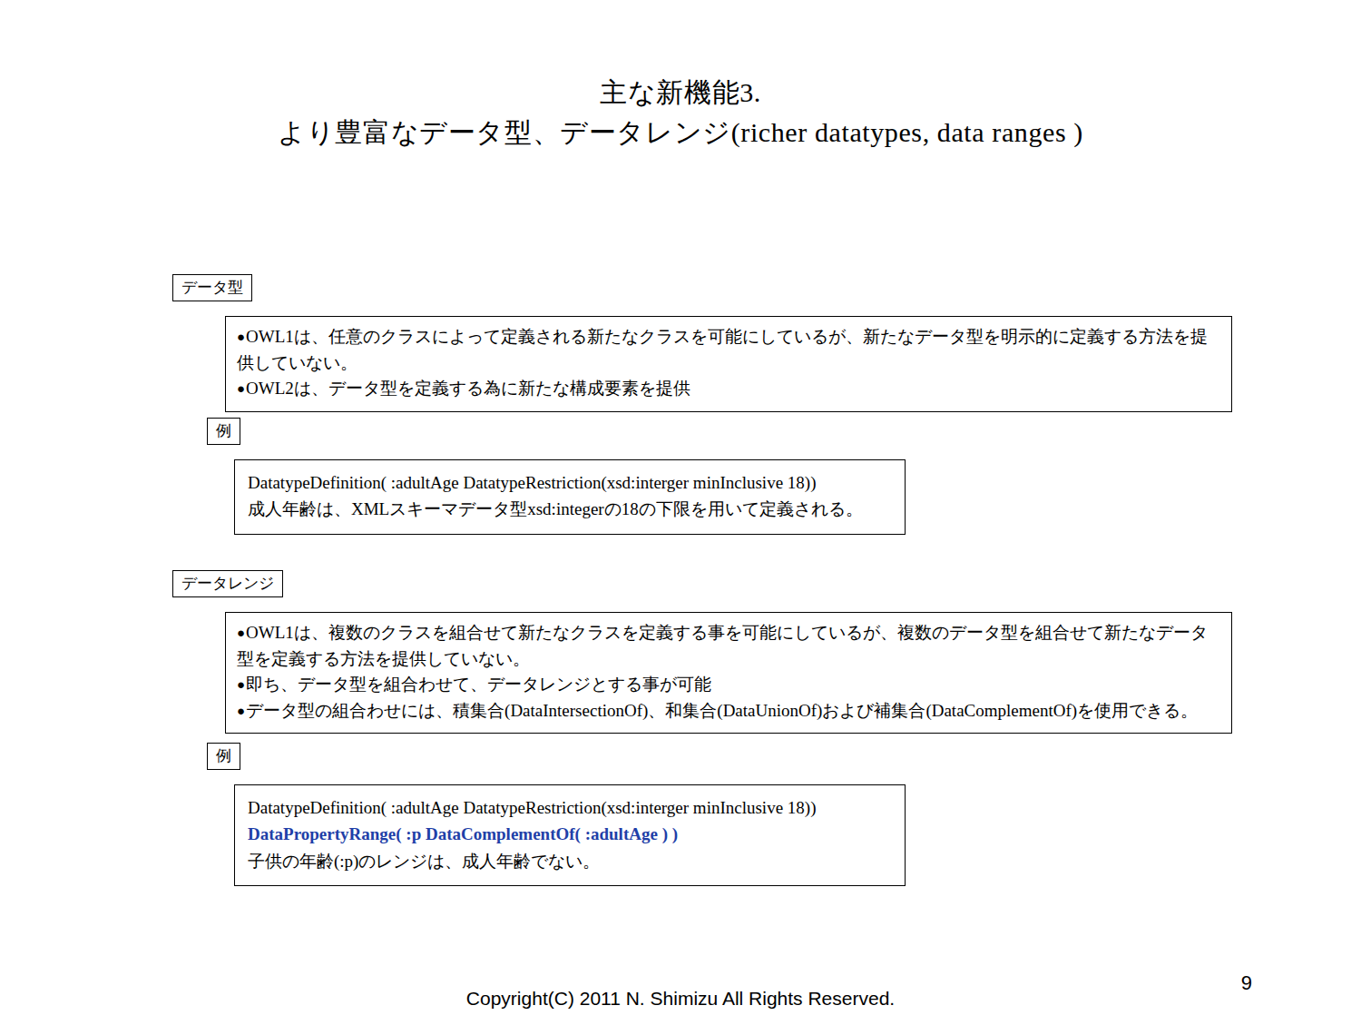主な新機能3.
より豊富なデータ型、データレンジ(richer datatypes, data ranges )
データ型
OWL1は、任意のクラスによって定義される新たなクラスを可能にしているが、新たなデータ型を明示的に定義する方法を提供していない。
OWL2は、データ型を定義する為に新たな構成要素を提供
例
DatatypeDefinition( :adultAge DatatypeRestriction(xsd:interger minInclusive 18))
成人年齢は、XMLスキーマデータ型xsd:integerの18の下限を用いて定義される。
データレンジ
OWL1は、複数のクラスを組合せて新たなクラスを定義する事を可能にしているが、複数のデータ型を組合せて新たなデータ型を定義する方法を提供していない。
即ち、データ型を組合わせて、データレンジとする事が可能
データ型の組合わせには、積集合(DataIntersectionOf)、和集合(DataUnionOf)および補集合(DataComplementOf)を使用できる。
例
DatatypeDefinition( :adultAge DatatypeRestriction(xsd:interger minInclusive 18))
DataPropertyRange( :p DataComplementOf( :adultAge ) )
子供の年齢(:p)のレンジは、成人年齢でない。
Copyright(C) 2011 N. Shimizu All Rights Reserved.
9